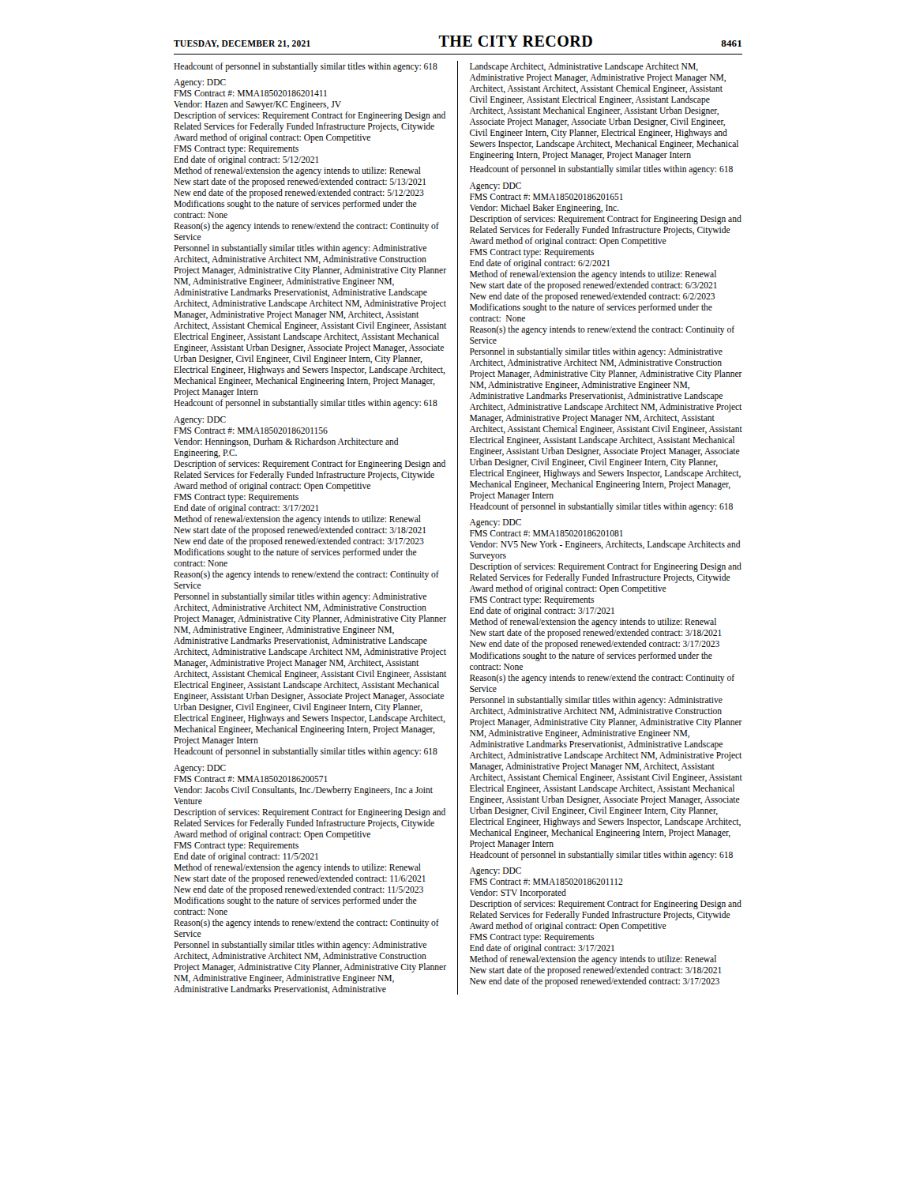Tuesday, December 21, 2021
THE CITY RECORD
8461
Headcount of personnel in substantially similar titles within agency: 618
Agency: DDC
FMS Contract #: MMA185020186201411
Vendor: Hazen and Sawyer/KC Engineers, JV
Description of services: Requirement Contract for Engineering Design and Related Services for Federally Funded Infrastructure Projects, Citywide
Award method of original contract: Open Competitive
FMS Contract type: Requirements
End date of original contract: 5/12/2021
Method of renewal/extension the agency intends to utilize: Renewal
New start date of the proposed renewed/extended contract: 5/13/2021
New end date of the proposed renewed/extended contract: 5/12/2023
Modifications sought to the nature of services performed under the contract: None
Reason(s) the agency intends to renew/extend the contract: Continuity of Service
Personnel in substantially similar titles within agency: Administrative Architect, Administrative Architect NM, Administrative Construction Project Manager, Administrative City Planner, Administrative City Planner NM, Administrative Engineer, Administrative Engineer NM, Administrative Landmarks Preservationist, Administrative Landscape Architect, Administrative Landscape Architect NM, Administrative Project Manager, Administrative Project Manager NM, Architect, Assistant Architect, Assistant Chemical Engineer, Assistant Civil Engineer, Assistant Electrical Engineer, Assistant Landscape Architect, Assistant Mechanical Engineer, Assistant Urban Designer, Associate Project Manager, Associate Urban Designer, Civil Engineer, Civil Engineer Intern, City Planner, Electrical Engineer, Highways and Sewers Inspector, Landscape Architect, Mechanical Engineer, Mechanical Engineering Intern, Project Manager, Project Manager Intern
Headcount of personnel in substantially similar titles within agency: 618
Agency: DDC
FMS Contract #: MMA185020186201156
Vendor: Henningson, Durham & Richardson Architecture and Engineering, P.C.
Description of services: Requirement Contract for Engineering Design and Related Services for Federally Funded Infrastructure Projects, Citywide
Award method of original contract: Open Competitive
FMS Contract type: Requirements
End date of original contract: 3/17/2021
Method of renewal/extension the agency intends to utilize: Renewal
New start date of the proposed renewed/extended contract: 3/18/2021
New end date of the proposed renewed/extended contract: 3/17/2023
Modifications sought to the nature of services performed under the contract: None
Reason(s) the agency intends to renew/extend the contract: Continuity of Service
Personnel in substantially similar titles within agency: Administrative Architect, Administrative Architect NM, Administrative Construction Project Manager, Administrative City Planner, Administrative City Planner NM, Administrative Engineer, Administrative Engineer NM, Administrative Landmarks Preservationist, Administrative Landscape Architect, Administrative Landscape Architect NM, Administrative Project Manager, Administrative Project Manager NM, Architect, Assistant Architect, Assistant Chemical Engineer, Assistant Civil Engineer, Assistant Electrical Engineer, Assistant Landscape Architect, Assistant Mechanical Engineer, Assistant Urban Designer, Associate Project Manager, Associate Urban Designer, Civil Engineer, Civil Engineer Intern, City Planner, Electrical Engineer, Highways and Sewers Inspector, Landscape Architect, Mechanical Engineer, Mechanical Engineering Intern, Project Manager, Project Manager Intern
Headcount of personnel in substantially similar titles within agency: 618
Agency: DDC
FMS Contract #: MMA185020186200571
Vendor: Jacobs Civil Consultants, Inc./Dewberry Engineers, Inc a Joint Venture
Description of services: Requirement Contract for Engineering Design and Related Services for Federally Funded Infrastructure Projects, Citywide
Award method of original contract: Open Competitive
FMS Contract type: Requirements
End date of original contract: 11/5/2021
Method of renewal/extension the agency intends to utilize: Renewal
New start date of the proposed renewed/extended contract: 11/6/2021
New end date of the proposed renewed/extended contract: 11/5/2023
Modifications sought to the nature of services performed under the contract: None
Reason(s) the agency intends to renew/extend the contract: Continuity of Service
Personnel in substantially similar titles within agency: Administrative Architect, Administrative Architect NM, Administrative Construction Project Manager, Administrative City Planner, Administrative City Planner NM, Administrative Engineer, Administrative Engineer NM, Administrative Landmarks Preservationist, Administrative
Landscape Architect, Administrative Landscape Architect NM, Administrative Project Manager, Administrative Project Manager NM, Architect, Assistant Architect, Assistant Chemical Engineer, Assistant Civil Engineer, Assistant Electrical Engineer, Assistant Landscape Architect, Assistant Mechanical Engineer, Assistant Urban Designer, Associate Project Manager, Associate Urban Designer, Civil Engineer, Civil Engineer Intern, City Planner, Electrical Engineer, Highways and Sewers Inspector, Landscape Architect, Mechanical Engineer, Mechanical Engineering Intern, Project Manager, Project Manager Intern
Headcount of personnel in substantially similar titles within agency: 618
Agency: DDC
FMS Contract #: MMA185020186201651
Vendor: Michael Baker Engineering, Inc.
Description of services: Requirement Contract for Engineering Design and Related Services for Federally Funded Infrastructure Projects, Citywide
Award method of original contract: Open Competitive
FMS Contract type: Requirements
End date of original contract: 6/2/2021
Method of renewal/extension the agency intends to utilize: Renewal
New start date of the proposed renewed/extended contract: 6/3/2021
New end date of the proposed renewed/extended contract: 6/2/2023
Modifications sought to the nature of services performed under the contract: None
Reason(s) the agency intends to renew/extend the contract: Continuity of Service
Personnel in substantially similar titles within agency: Administrative Architect, Administrative Architect NM, Administrative Construction Project Manager, Administrative City Planner, Administrative City Planner NM, Administrative Engineer, Administrative Engineer NM, Administrative Landmarks Preservationist, Administrative Landscape Architect, Administrative Landscape Architect NM, Administrative Project Manager, Administrative Project Manager NM, Architect, Assistant Architect, Assistant Chemical Engineer, Assistant Civil Engineer, Assistant Electrical Engineer, Assistant Landscape Architect, Assistant Mechanical Engineer, Assistant Urban Designer, Associate Project Manager, Associate Urban Designer, Civil Engineer, Civil Engineer Intern, City Planner, Electrical Engineer, Highways and Sewers Inspector, Landscape Architect, Mechanical Engineer, Mechanical Engineering Intern, Project Manager, Project Manager Intern
Headcount of personnel in substantially similar titles within agency: 618
Agency: DDC
FMS Contract #: MMA185020186201081
Vendor: NV5 New York - Engineers, Architects, Landscape Architects and Surveyors
Description of services: Requirement Contract for Engineering Design and Related Services for Federally Funded Infrastructure Projects, Citywide
Award method of original contract: Open Competitive
FMS Contract type: Requirements
End date of original contract: 3/17/2021
Method of renewal/extension the agency intends to utilize: Renewal
New start date of the proposed renewed/extended contract: 3/18/2021
New end date of the proposed renewed/extended contract: 3/17/2023
Modifications sought to the nature of services performed under the contract: None
Reason(s) the agency intends to renew/extend the contract: Continuity of Service
Personnel in substantially similar titles within agency: Administrative Architect, Administrative Architect NM, Administrative Construction Project Manager, Administrative City Planner, Administrative City Planner NM, Administrative Engineer, Administrative Engineer NM, Administrative Landmarks Preservationist, Administrative Landscape Architect, Administrative Landscape Architect NM, Administrative Project Manager, Administrative Project Manager NM, Architect, Assistant Architect, Assistant Chemical Engineer, Assistant Civil Engineer, Assistant Electrical Engineer, Assistant Landscape Architect, Assistant Mechanical Engineer, Assistant Urban Designer, Associate Project Manager, Associate Urban Designer, Civil Engineer, Civil Engineer Intern, City Planner, Electrical Engineer, Highways and Sewers Inspector, Landscape Architect, Mechanical Engineer, Mechanical Engineering Intern, Project Manager, Project Manager Intern
Headcount of personnel in substantially similar titles within agency: 618
Agency: DDC
FMS Contract #: MMA185020186201112
Vendor: STV Incorporated
Description of services: Requirement Contract for Engineering Design and Related Services for Federally Funded Infrastructure Projects, Citywide
Award method of original contract: Open Competitive
FMS Contract type: Requirements
End date of original contract: 3/17/2021
Method of renewal/extension the agency intends to utilize: Renewal
New start date of the proposed renewed/extended contract: 3/18/2021
New end date of the proposed renewed/extended contract: 3/17/2023